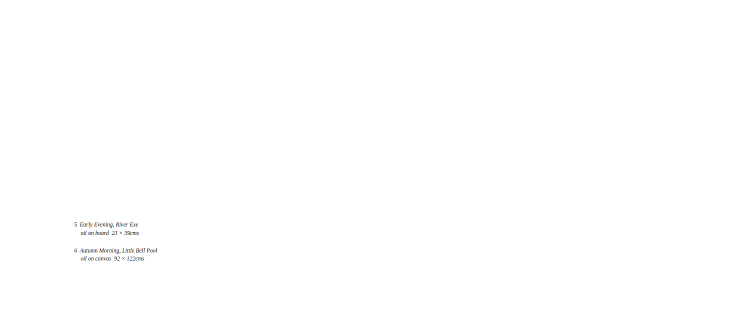5 Early Evening, River Exe oil on board 23 × 39cms
6 Autumn Morning, Little Bell Pool oil on canvas 92 × 122cms